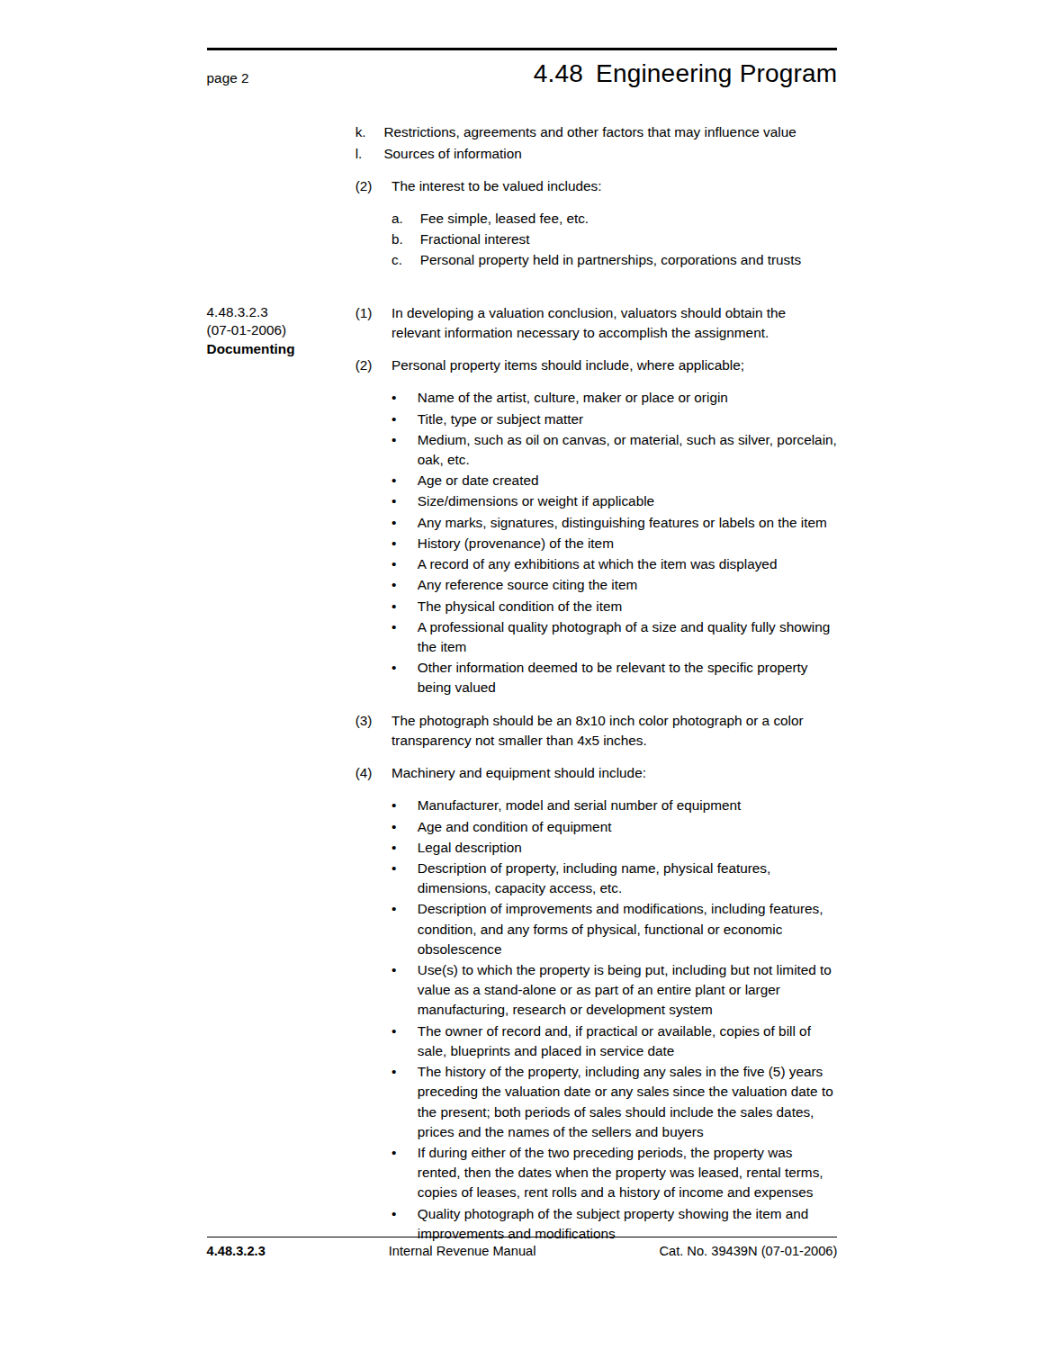page 2
4.48 Engineering Program
k. Restrictions, agreements and other factors that may influence value
l. Sources of information
(2)
The interest to be valued includes:
a. Fee simple, leased fee, etc.
b. Fractional interest
c. Personal property held in partnerships, corporations and trusts
4.48.3.2.3
(07-01-2006)
Documenting
(1)
In developing a valuation conclusion, valuators should obtain the relevant information necessary to accomplish the assignment.
(2)
Personal property items should include, where applicable;
Name of the artist, culture, maker or place or origin
Title, type or subject matter
Medium, such as oil on canvas, or material, such as silver, porcelain, oak, etc.
Age or date created
Size/dimensions or weight if applicable
Any marks, signatures, distinguishing features or labels on the item
History (provenance) of the item
A record of any exhibitions at which the item was displayed
Any reference source citing the item
The physical condition of the item
A professional quality photograph of a size and quality fully showing the item
Other information deemed to be relevant to the specific property being valued
(3)
The photograph should be an 8x10 inch color photograph or a color transparency not smaller than 4x5 inches.
(4)
Machinery and equipment should include:
Manufacturer, model and serial number of equipment
Age and condition of equipment
Legal description
Description of property, including name, physical features, dimensions, capacity access, etc.
Description of improvements and modifications, including features, condition, and any forms of physical, functional or economic obsolescence
Use(s) to which the property is being put, including but not limited to value as a stand-alone or as part of an entire plant or larger manufacturing, research or development system
The owner of record and, if practical or available, copies of bill of sale, blueprints and placed in service date
The history of the property, including any sales in the five (5) years preceding the valuation date or any sales since the valuation date to the present; both periods of sales should include the sales dates, prices and the names of the sellers and buyers
If during either of the two preceding periods, the property was rented, then the dates when the property was leased, rental terms, copies of leases, rent rolls and a history of income and expenses
Quality photograph of the subject property showing the item and improvements and modifications
4.48.3.2.3
Internal Revenue Manual
Cat. No. 39439N (07-01-2006)